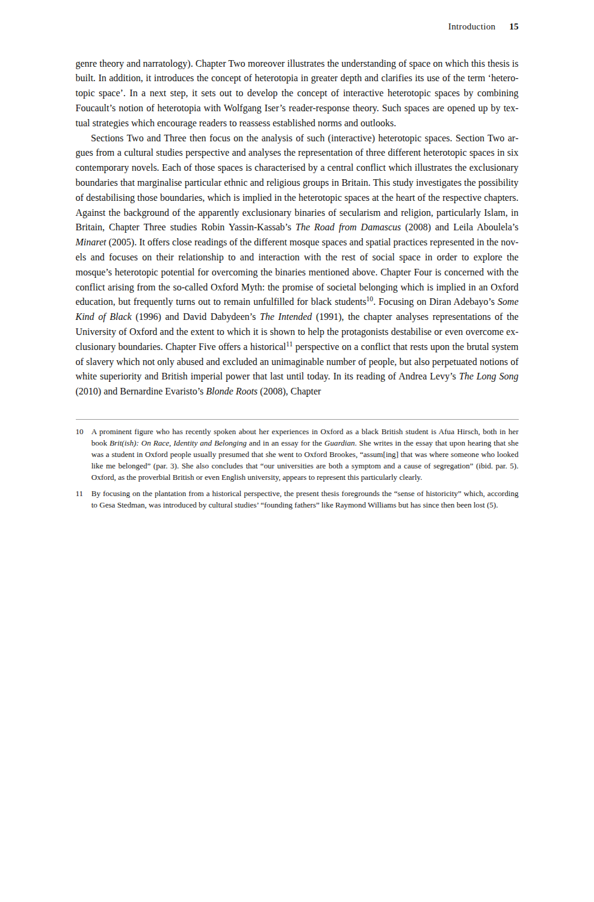Introduction 15
genre theory and narratology). Chapter Two moreover illustrates the understanding of space on which this thesis is built. In addition, it introduces the concept of heterotopia in greater depth and clarifies its use of the term ‘heterotopic space’. In a next step, it sets out to develop the concept of interactive heterotopic spaces by combining Foucault’s notion of heterotopia with Wolfgang Iser’s reader-response theory. Such spaces are opened up by textual strategies which encourage readers to reassess established norms and outlooks.
Sections Two and Three then focus on the analysis of such (interactive) heterotopic spaces. Section Two argues from a cultural studies perspective and analyses the representation of three different heterotopic spaces in six contemporary novels. Each of those spaces is characterised by a central conflict which illustrates the exclusionary boundaries that marginalise particular ethnic and religious groups in Britain. This study investigates the possibility of destabilising those boundaries, which is implied in the heterotopic spaces at the heart of the respective chapters. Against the background of the apparently exclusionary binaries of secularism and religion, particularly Islam, in Britain, Chapter Three studies Robin Yassin-Kassab’s The Road from Damascus (2008) and Leila Aboulela’s Minaret (2005). It offers close readings of the different mosque spaces and spatial practices represented in the novels and focuses on their relationship to and interaction with the rest of social space in order to explore the mosque’s heterotopic potential for overcoming the binaries mentioned above. Chapter Four is concerned with the conflict arising from the so-called Oxford Myth: the promise of societal belonging which is implied in an Oxford education, but frequently turns out to remain unfulfilled for black students10. Focusing on Diran Adebayo’s Some Kind of Black (1996) and David Dabydeen’s The Intended (1991), the chapter analyses representations of the University of Oxford and the extent to which it is shown to help the protagonists destabilise or even overcome exclusionary boundaries. Chapter Five offers a historical11 perspective on a conflict that rests upon the brutal system of slavery which not only abused and excluded an unimaginable number of people, but also perpetuated notions of white superiority and British imperial power that last until today. In its reading of Andrea Levy’s The Long Song (2010) and Bernardine Evaristo’s Blonde Roots (2008), Chapter
10 A prominent figure who has recently spoken about her experiences in Oxford as a black British student is Afua Hirsch, both in her book Brit(ish): On Race, Identity and Belonging and in an essay for the Guardian. She writes in the essay that upon hearing that she was a student in Oxford people usually presumed that she went to Oxford Brookes, “assum[ing] that was where someone who looked like me belonged” (par. 3). She also concludes that “our universities are both a symptom and a cause of segregation” (ibid. par. 5). Oxford, as the proverbial British or even English university, appears to represent this particularly clearly.
11 By focusing on the plantation from a historical perspective, the present thesis foregrounds the “sense of historicity” which, according to Gesa Stedman, was introduced by cultural studies’ “founding fathers” like Raymond Williams but has since then been lost (5).